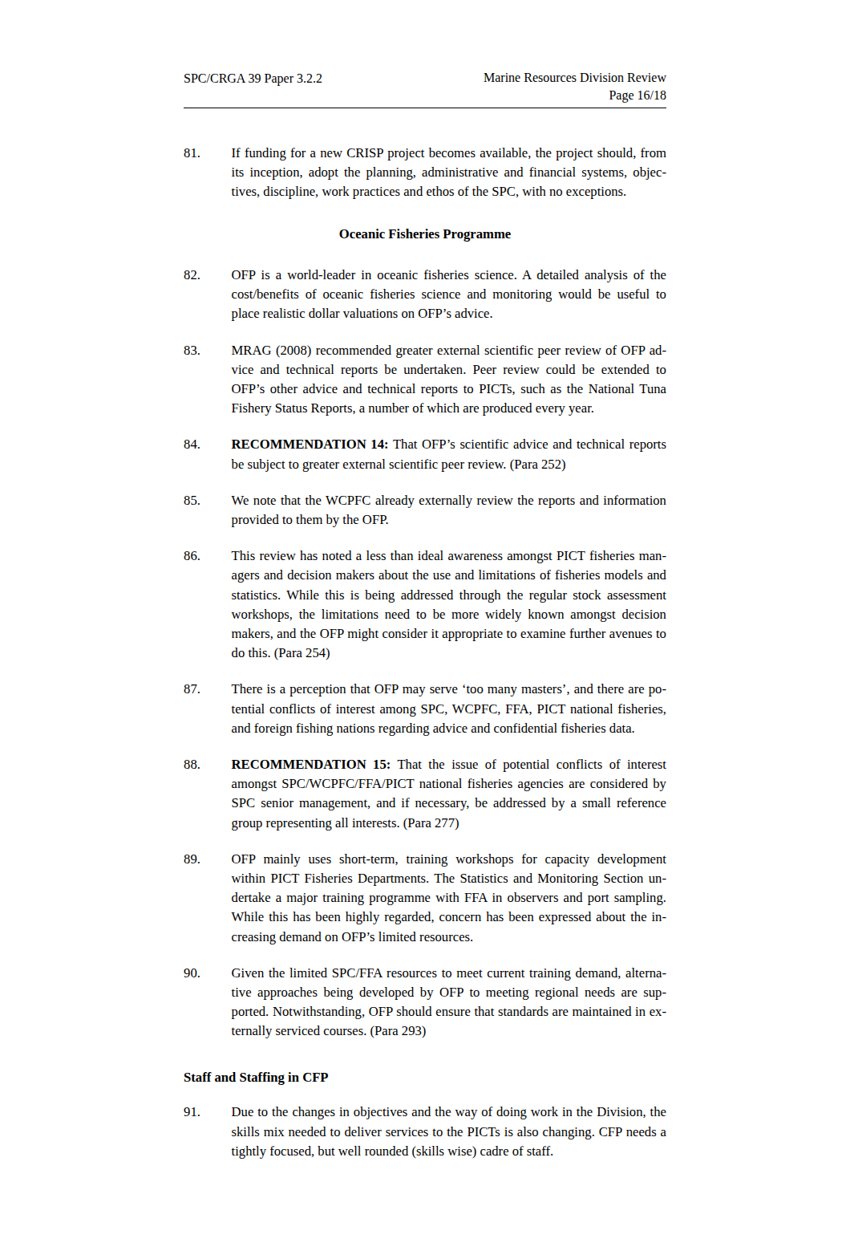SPC/CRGA 39 Paper 3.2.2
Marine Resources Division Review
Page 16/18
81. If funding for a new CRISP project becomes available, the project should, from its inception, adopt the planning, administrative and financial systems, objectives, discipline, work practices and ethos of the SPC, with no exceptions.
Oceanic Fisheries Programme
82. OFP is a world-leader in oceanic fisheries science. A detailed analysis of the cost/benefits of oceanic fisheries science and monitoring would be useful to place realistic dollar valuations on OFP’s advice.
83. MRAG (2008) recommended greater external scientific peer review of OFP advice and technical reports be undertaken. Peer review could be extended to OFP’s other advice and technical reports to PICTs, such as the National Tuna Fishery Status Reports, a number of which are produced every year.
84. RECOMMENDATION 14: That OFP’s scientific advice and technical reports be subject to greater external scientific peer review. (Para 252)
85. We note that the WCPFC already externally review the reports and information provided to them by the OFP.
86. This review has noted a less than ideal awareness amongst PICT fisheries managers and decision makers about the use and limitations of fisheries models and statistics. While this is being addressed through the regular stock assessment workshops, the limitations need to be more widely known amongst decision makers, and the OFP might consider it appropriate to examine further avenues to do this. (Para 254)
87. There is a perception that OFP may serve ‘too many masters’, and there are potential conflicts of interest among SPC, WCPFC, FFA, PICT national fisheries, and foreign fishing nations regarding advice and confidential fisheries data.
88. RECOMMENDATION 15: That the issue of potential conflicts of interest amongst SPC/WCPFC/FFA/PICT national fisheries agencies are considered by SPC senior management, and if necessary, be addressed by a small reference group representing all interests. (Para 277)
89. OFP mainly uses short-term, training workshops for capacity development within PICT Fisheries Departments. The Statistics and Monitoring Section undertake a major training programme with FFA in observers and port sampling. While this has been highly regarded, concern has been expressed about the increasing demand on OFP’s limited resources.
90. Given the limited SPC/FFA resources to meet current training demand, alternative approaches being developed by OFP to meeting regional needs are supported. Notwithstanding, OFP should ensure that standards are maintained in externally serviced courses. (Para 293)
Staff and Staffing in CFP
91. Due to the changes in objectives and the way of doing work in the Division, the skills mix needed to deliver services to the PICTs is also changing. CFP needs a tightly focused, but well rounded (skills wise) cadre of staff.